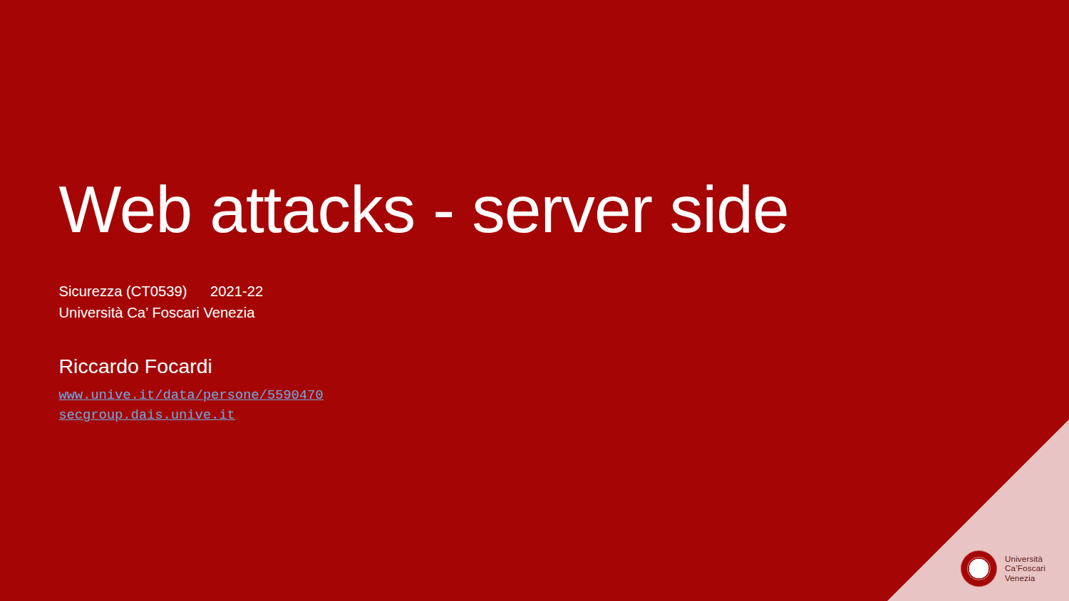Web attacks - server side
Sicurezza (CT0539) 2021-22
Università Ca’ Foscari Venezia
Riccardo Focardi
www.unive.it/data/persone/5590470 secgroup.dais.unive.it
Università
Ca’Foscari
Venezia